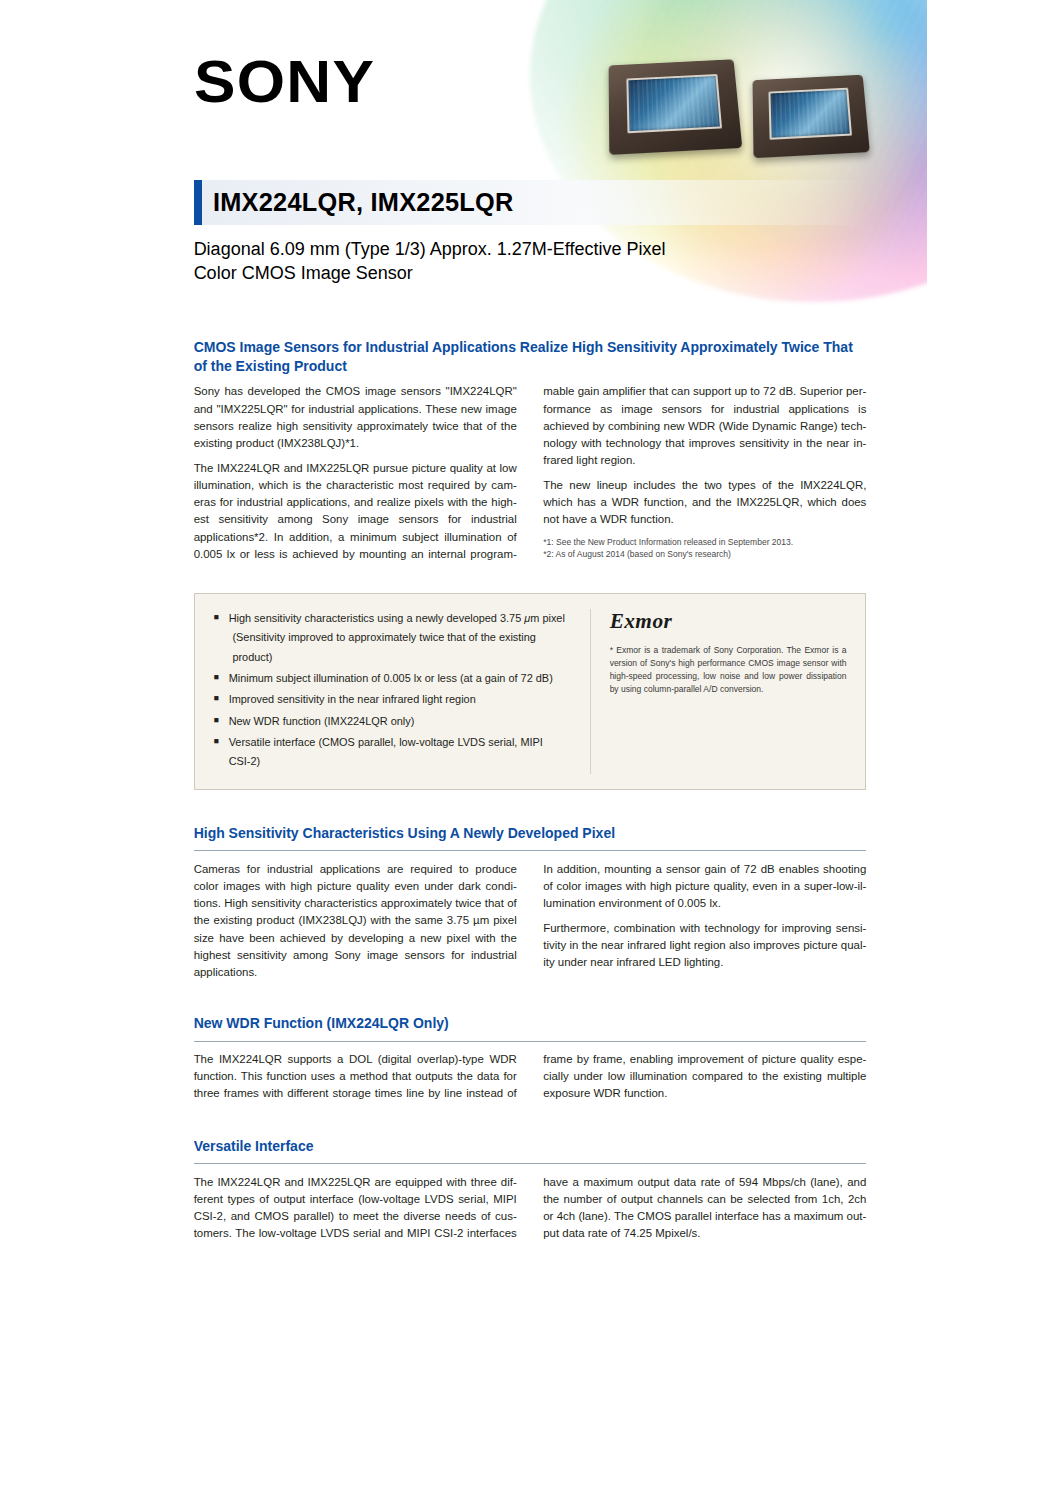SONY
IMX224LQR, IMX225LQR
Diagonal 6.09 mm (Type 1/3) Approx. 1.27M-Effective Pixel
Color CMOS Image Sensor
CMOS Image Sensors for Industrial Applications Realize High Sensitivity Approximately Twice That of the Existing Product
Sony has developed the CMOS image sensors "IMX224LQR" and "IMX225LQR" for industrial applications. These new image sensors realize high sensitivity approximately twice that of the existing product (IMX238LQJ)*1.
The IMX224LQR and IMX225LQR pursue picture quality at low illumination, which is the characteristic most required by cameras for industrial applications, and realize pixels with the highest sensitivity among Sony image sensors for industrial applications*2. In addition, a minimum subject illumination of 0.005 lx or less is achieved by mounting an internal program-mable gain amplifier that can support up to 72 dB. Superior performance as image sensors for industrial applications is achieved by combining new WDR (Wide Dynamic Range) technology with technology that improves sensitivity in the near infrared light region.
The new lineup includes the two types of the IMX224LQR, which has a WDR function, and the IMX225LQR, which does not have a WDR function.
*1: See the New Product Information released in September 2013.
*2: As of August 2014 (based on Sony's research)
High sensitivity characteristics using a newly developed 3.75 μm pixel (Sensitivity improved to approximately twice that of the existing product)
Minimum subject illumination of 0.005 lx or less (at a gain of 72 dB)
Improved sensitivity in the near infrared light region
New WDR function (IMX224LQR only)
Versatile interface (CMOS parallel, low-voltage LVDS serial, MIPI CSI-2)
Exmor
* Exmor is a trademark of Sony Corporation. The Exmor is a version of Sony's high performance CMOS image sensor with high-speed processing, low noise and low power dissipation by using column-parallel A/D conversion.
High Sensitivity Characteristics Using A Newly Developed Pixel
Cameras for industrial applications are required to produce color images with high picture quality even under dark conditions. High sensitivity characteristics approximately twice that of the existing product (IMX238LQJ) with the same 3.75 µm pixel size have been achieved by developing a new pixel with the highest sensitivity among Sony image sensors for industrial applications.
In addition, mounting a sensor gain of 72 dB enables shooting of color images with high picture quality, even in a super-low-illumination environment of 0.005 lx.
Furthermore, combination with technology for improving sensitivity in the near infrared light region also improves picture quality under near infrared LED lighting.
New WDR Function (IMX224LQR Only)
The IMX224LQR supports a DOL (digital overlap)-type WDR function. This function uses a method that outputs the data for three frames with different storage times line by line instead of frame by frame, enabling improvement of picture quality especially under low illumination compared to the existing multiple exposure WDR function.
Versatile Interface
The IMX224LQR and IMX225LQR are equipped with three different types of output interface (low-voltage LVDS serial, MIPI CSI-2, and CMOS parallel) to meet the diverse needs of customers. The low-voltage LVDS serial and MIPI CSI-2 interfaces have a maximum output data rate of 594 Mbps/ch (lane), and the number of output channels can be selected from 1ch, 2ch or 4ch (lane). The CMOS parallel interface has a maximum output data rate of 74.25 Mpixel/s.